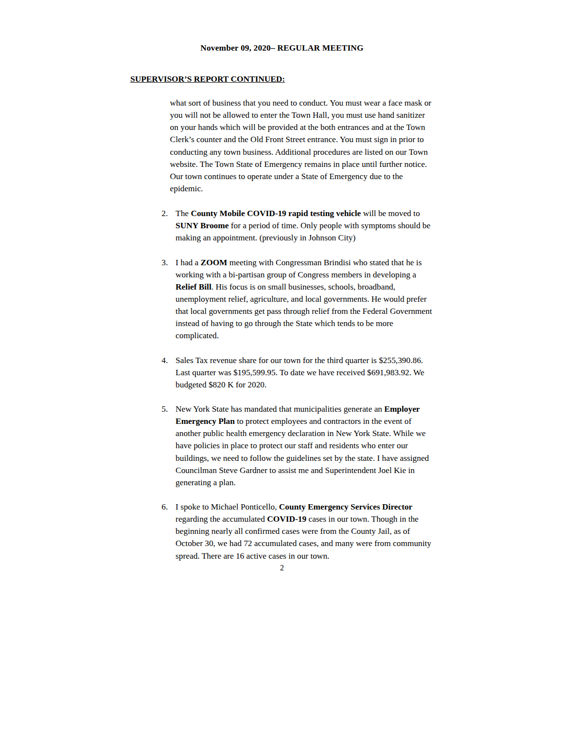November 09, 2020– REGULAR MEETING
SUPERVISOR’S REPORT CONTINUED:
what sort of business that you need to conduct. You must wear a face mask or you will not be allowed to enter the Town Hall, you must use hand sanitizer on your hands which will be provided at the both entrances and at the Town Clerk’s counter and the Old Front Street entrance. You must sign in prior to conducting any town business. Additional procedures are listed on our Town website. The Town State of Emergency remains in place until further notice. Our town continues to operate under a State of Emergency due to the epidemic.
The County Mobile COVID-19 rapid testing vehicle will be moved to SUNY Broome for a period of time. Only people with symptoms should be making an appointment. (previously in Johnson City)
I had a ZOOM meeting with Congressman Brindisi who stated that he is working with a bi-partisan group of Congress members in developing a Relief Bill. His focus is on small businesses, schools, broadband, unemployment relief, agriculture, and local governments. He would prefer that local governments get pass through relief from the Federal Government instead of having to go through the State which tends to be more complicated.
Sales Tax revenue share for our town for the third quarter is $255,390.86. Last quarter was $195,599.95. To date we have received $691,983.92. We budgeted $820 K for 2020.
New York State has mandated that municipalities generate an Employer Emergency Plan to protect employees and contractors in the event of another public health emergency declaration in New York State. While we have policies in place to protect our staff and residents who enter our buildings, we need to follow the guidelines set by the state. I have assigned Councilman Steve Gardner to assist me and Superintendent Joel Kie in generating a plan.
I spoke to Michael Ponticello, County Emergency Services Director regarding the accumulated COVID-19 cases in our town. Though in the beginning nearly all confirmed cases were from the County Jail, as of October 30, we had 72 accumulated cases, and many were from community spread. There are 16 active cases in our town.
2